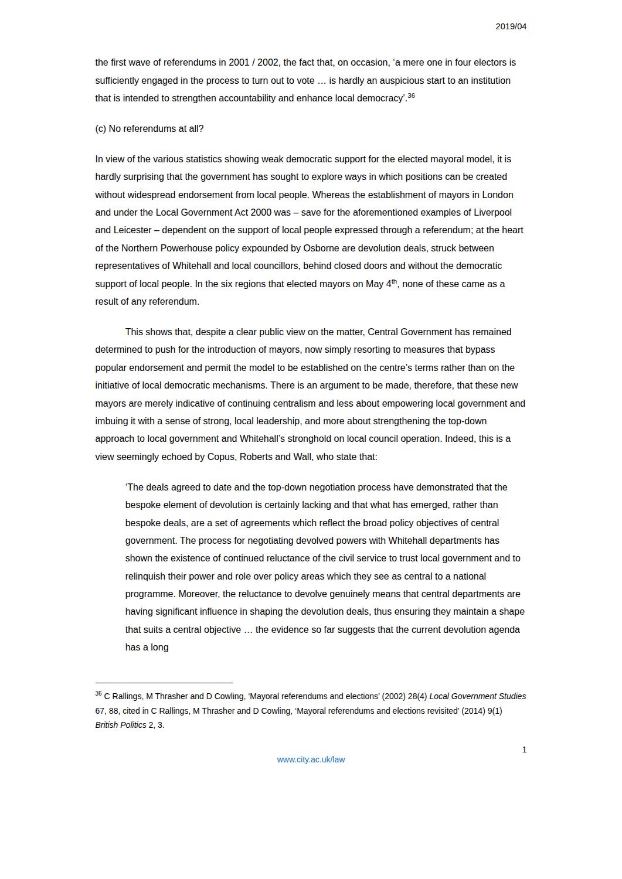2019/04
the first wave of referendums in 2001 / 2002, the fact that, on occasion, ‘a mere one in four electors is sufficiently engaged in the process to turn out to vote … is hardly an auspicious start to an institution that is intended to strengthen accountability and enhance local democracy’.36
(c) No referendums at all?
In view of the various statistics showing weak democratic support for the elected mayoral model, it is hardly surprising that the government has sought to explore ways in which positions can be created without widespread endorsement from local people. Whereas the establishment of mayors in London and under the Local Government Act 2000 was – save for the aforementioned examples of Liverpool and Leicester – dependent on the support of local people expressed through a referendum; at the heart of the Northern Powerhouse policy expounded by Osborne are devolution deals, struck between representatives of Whitehall and local councillors, behind closed doors and without the democratic support of local people. In the six regions that elected mayors on May 4th, none of these came as a result of any referendum.
This shows that, despite a clear public view on the matter, Central Government has remained determined to push for the introduction of mayors, now simply resorting to measures that bypass popular endorsement and permit the model to be established on the centre’s terms rather than on the initiative of local democratic mechanisms. There is an argument to be made, therefore, that these new mayors are merely indicative of continuing centralism and less about empowering local government and imbuing it with a sense of strong, local leadership, and more about strengthening the top-down approach to local government and Whitehall’s stronghold on local council operation. Indeed, this is a view seemingly echoed by Copus, Roberts and Wall, who state that:
‘The deals agreed to date and the top-down negotiation process have demonstrated that the bespoke element of devolution is certainly lacking and that what has emerged, rather than bespoke deals, are a set of agreements which reflect the broad policy objectives of central government. The process for negotiating devolved powers with Whitehall departments has shown the existence of continued reluctance of the civil service to trust local government and to relinquish their power and role over policy areas which they see as central to a national programme. Moreover, the reluctance to devolve genuinely means that central departments are having significant influence in shaping the devolution deals, thus ensuring they maintain a shape that suits a central objective … the evidence so far suggests that the current devolution agenda has a long
36 C Rallings, M Thrasher and D Cowling, ‘Mayoral referendums and elections’ (2002) 28(4) Local Government Studies 67, 88, cited in C Rallings, M Thrasher and D Cowling, ‘Mayoral referendums and elections revisited’ (2014) 9(1) British Politics 2, 3.
1 www.city.ac.uk/law